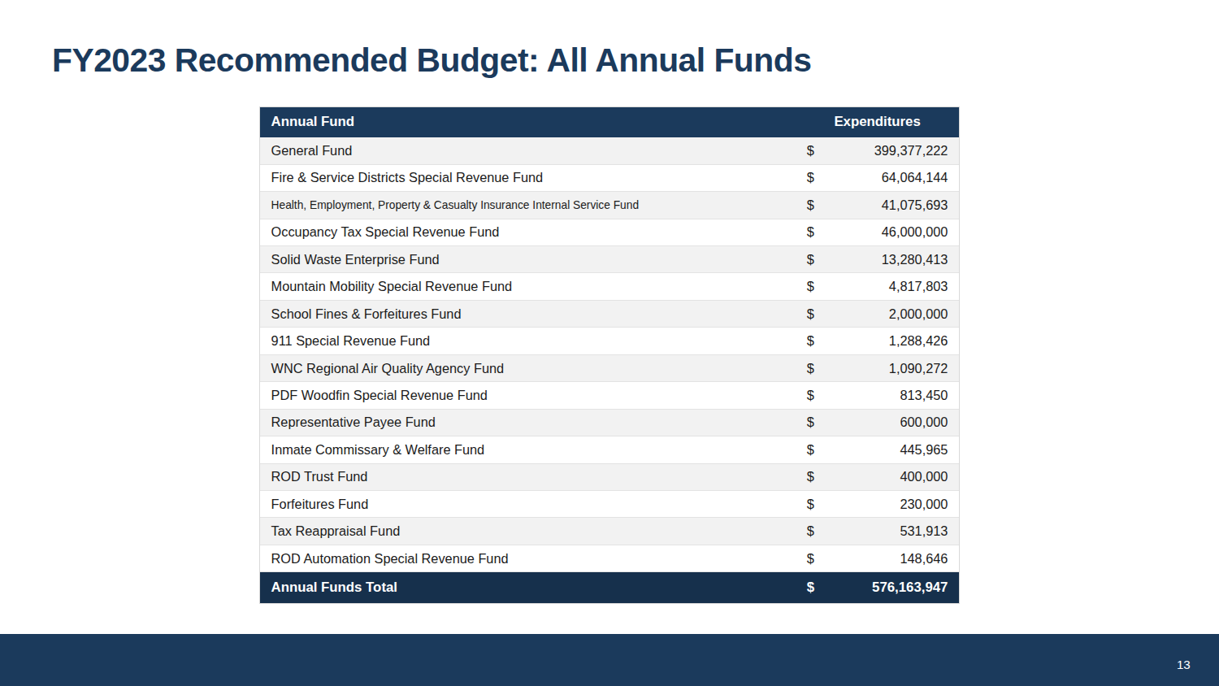FY2023 Recommended Budget: All Annual Funds
| Annual Fund | Expenditures |
| --- | --- |
| General Fund | $ | 399,377,222 |
| Fire & Service Districts Special Revenue Fund | $ | 64,064,144 |
| Health, Employment, Property & Casualty Insurance Internal Service Fund | $ | 41,075,693 |
| Occupancy Tax Special Revenue Fund | $ | 46,000,000 |
| Solid Waste Enterprise Fund | $ | 13,280,413 |
| Mountain Mobility Special Revenue Fund | $ | 4,817,803 |
| School Fines & Forfeitures Fund | $ | 2,000,000 |
| 911 Special Revenue Fund | $ | 1,288,426 |
| WNC Regional Air Quality Agency Fund | $ | 1,090,272 |
| PDF Woodfin Special Revenue Fund | $ | 813,450 |
| Representative Payee Fund | $ | 600,000 |
| Inmate Commissary & Welfare Fund | $ | 445,965 |
| ROD Trust Fund | $ | 400,000 |
| Forfeitures Fund | $ | 230,000 |
| Tax Reappraisal Fund | $ | 531,913 |
| ROD Automation Special Revenue Fund | $ | 148,646 |
| Annual Funds Total | $ | 576,163,947 |
13